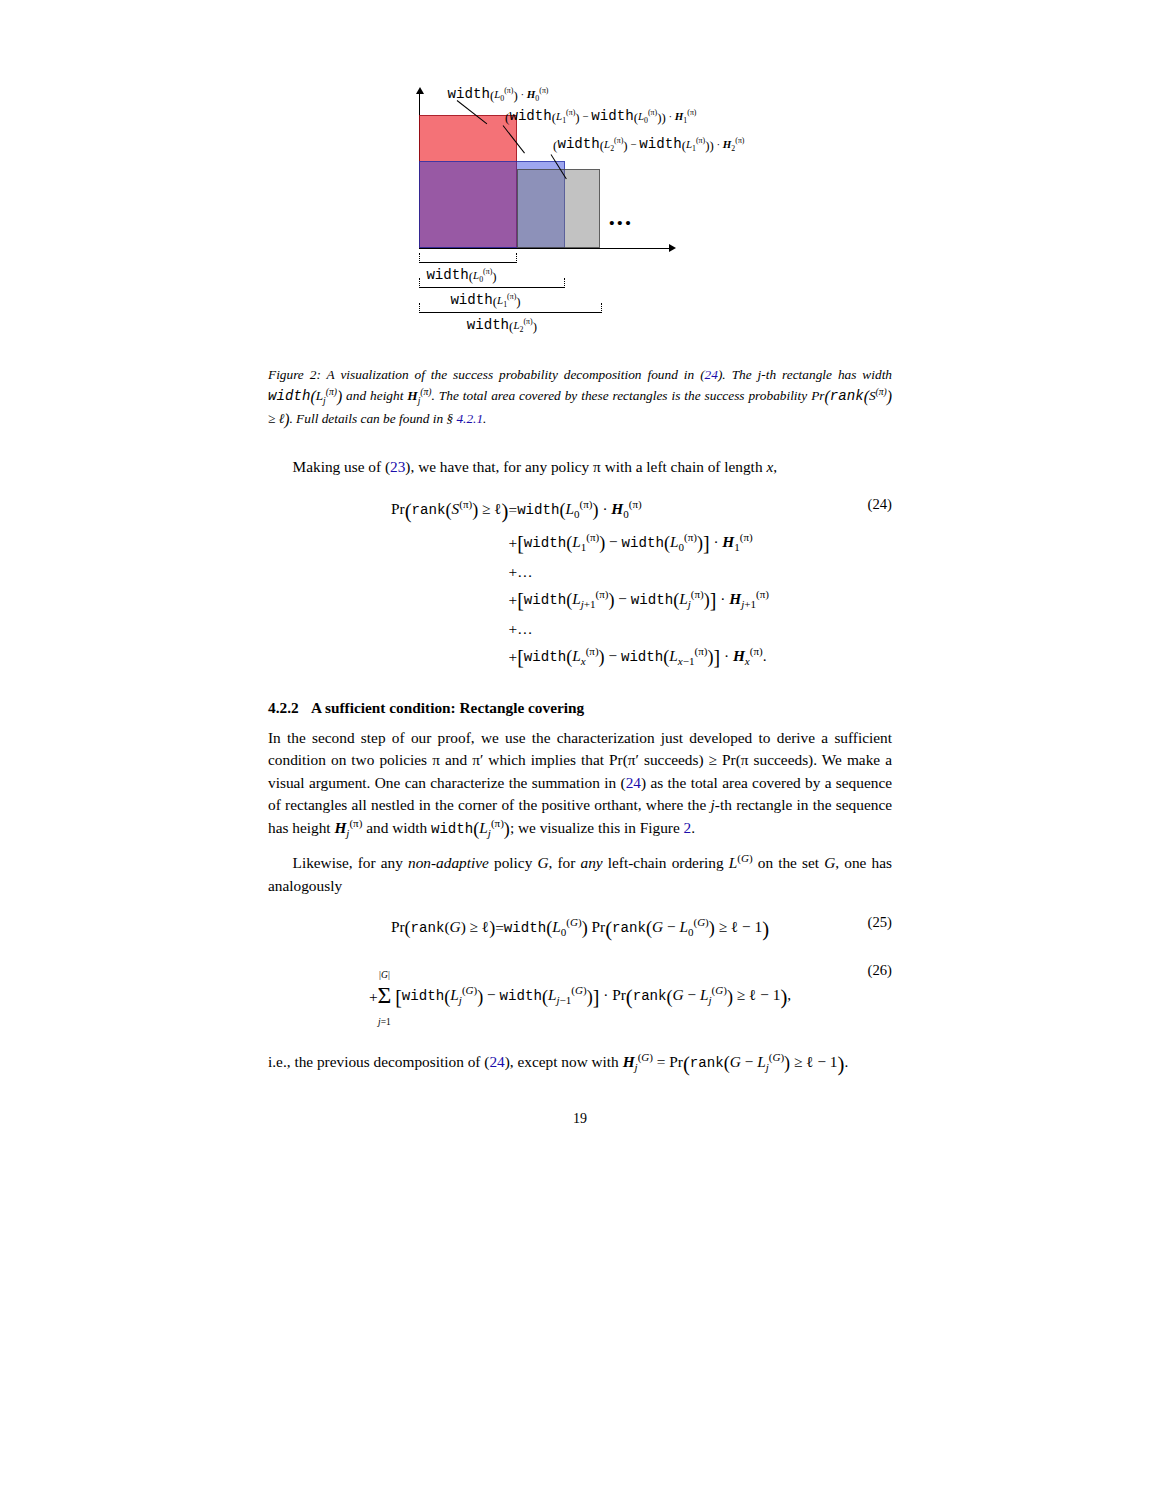•••
width(L0(π)) · H0(π)
(width(L1(π)) − width(L0(π))) · H1(π)
(width(L2(π)) − width(L1(π))) · H2(π)
width(L0(π))
width(L1(π))
width(L2(π))
Figure 2: A visualization of the success probability decomposition found in (24). The j-th rectangle has width width(Lj(π)) and height Hj(π). The total area covered by these rectangles is the success probability Pr(rank(S(π)) ≥ ℓ). Full details can be found in § 4.2.1.
Making use of (23), we have that, for any policy π with a left chain of length x,
(24)
| Pr ( rank ( S (π) ) ≥ ℓ ) | = | width ( L 0 (π) ) · H 0 (π) |
| | + | [ width ( L 1 (π) ) − width ( L 0 (π) ) ] · H 1 (π) |
| | + | … |
| | + | [ width ( L j +1 (π) ) − width ( L j (π) ) ] · H j +1 (π) |
| | + | … |
| | + | [ width ( L x (π) ) − width ( L x −1 (π) ) ] · H x (π) . |
4.2.2 A sufficient condition: Rectangle covering
In the second step of our proof, we use the characterization just developed to derive a sufficient condition on two policies π and π′ which implies that Pr(π′ succeeds) ≥ Pr(π succeeds). We make a visual argument. One can characterize the summation in (24) as the total area covered by a sequence of rectangles all nestled in the corner of the positive orthant, where the j-th rectangle in the sequence has height Hj(π) and width width(Lj(π)); we visualize this in Figure 2.
Likewise, for any non-adaptive policy G, for any left-chain ordering L(G) on the set G, one has analogously
(25)
| Pr ( rank ( G ) ≥ ℓ ) | = | width ( L 0 ( G ) ) Pr ( rank ( G − L 0 ( G ) ) ≥ ℓ − 1 ) |
(26)
| | + | / G / Σ j =1 [ width ( L j ( G ) ) − width ( L j −1 ( G ) ) ] · Pr ( rank ( G − L j ( G ) ) ≥ ℓ − 1 ) , |
i.e., the previous decomposition of (24), except now with Hj(G) = Pr(rank(G − Lj(G)) ≥ ℓ − 1).
19